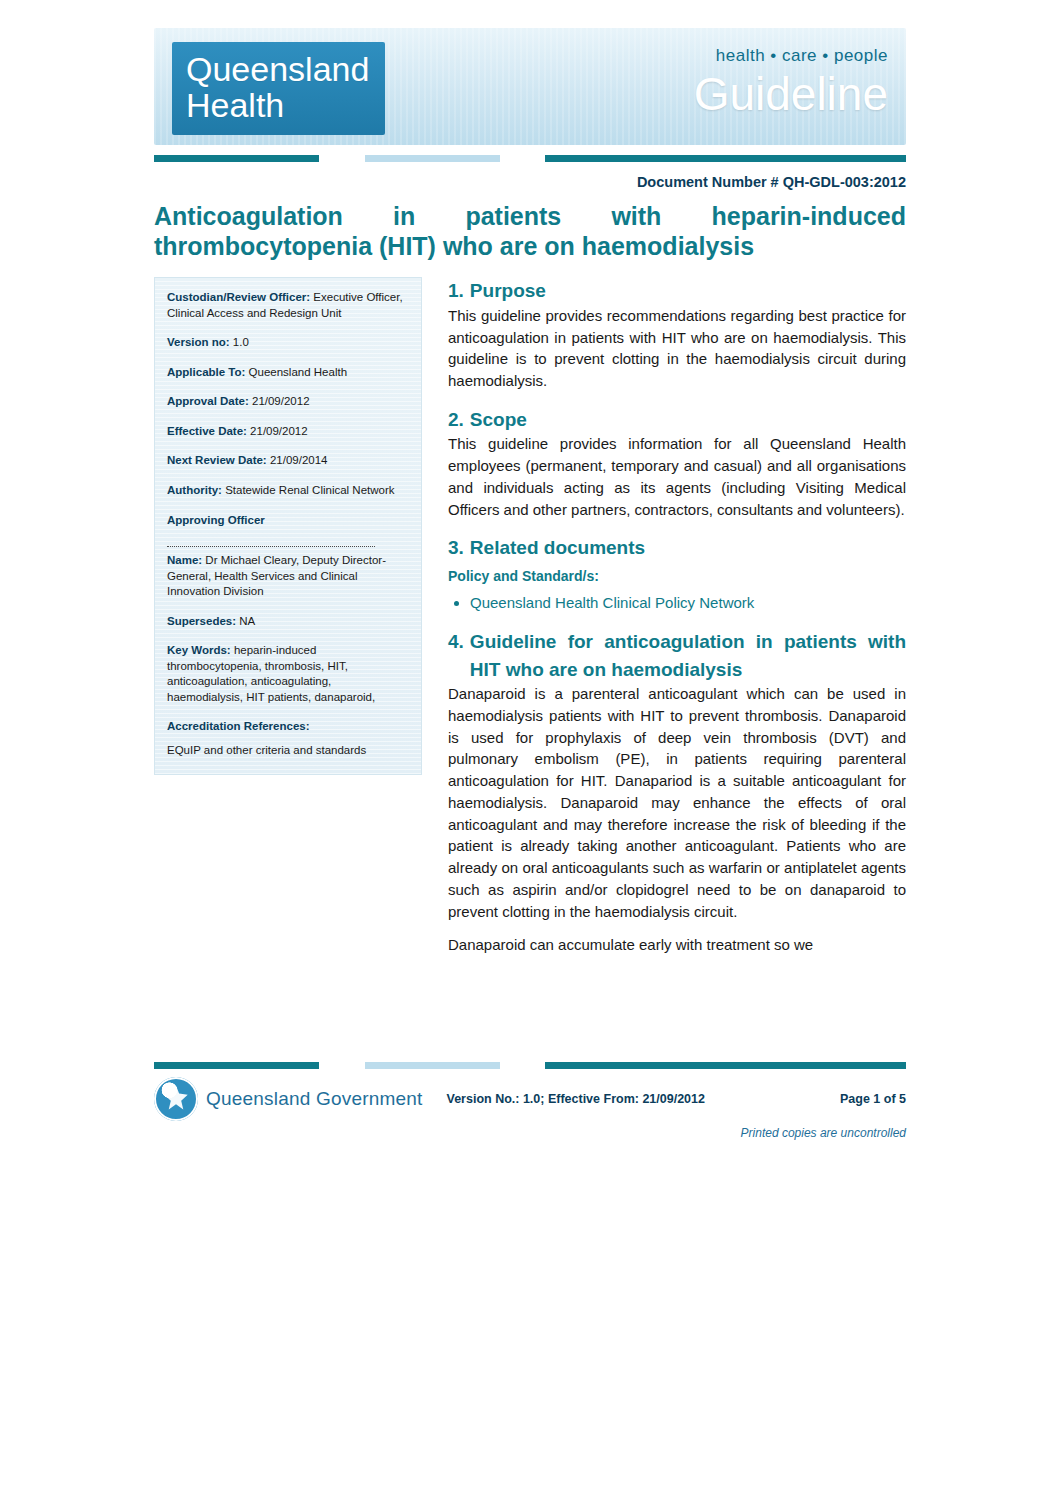Queensland Health
health • care • people
Guideline
Document Number # QH-GDL-003:2012
Anticoagulation in patients with heparin-induced thrombocytopenia (HIT) who are on haemodialysis
Custodian/Review Officer: Executive Officer, Clinical Access and Redesign Unit
Version no: 1.0
Applicable To: Queensland Health
Approval Date: 21/09/2012
Effective Date: 21/09/2012
Next Review Date: 21/09/2014
Authority: Statewide Renal Clinical Network
Approving Officer
Name: Dr Michael Cleary, Deputy Director-General, Health Services and Clinical Innovation Division
Supersedes: NA
Key Words: heparin-induced thrombocytopenia, thrombosis, HIT, anticoagulation, anticoagulating, haemodialysis, HIT patients, danaparoid,
Accreditation References:
EQuIP and other criteria and standards
1. Purpose
This guideline provides recommendations regarding best practice for anticoagulation in patients with HIT who are on haemodialysis. This guideline is to prevent clotting in the haemodialysis circuit during haemodialysis.
2. Scope
This guideline provides information for all Queensland Health employees (permanent, temporary and casual) and all organisations and individuals acting as its agents (including Visiting Medical Officers and other partners, contractors, consultants and volunteers).
3. Related documents
Policy and Standard/s:
Queensland Health Clinical Policy Network
4. Guideline for anticoagulation in patients with HIT who are on haemodialysis
Danaparoid is a parenteral anticoagulant which can be used in haemodialysis patients with HIT to prevent thrombosis. Danaparoid is used for prophylaxis of deep vein thrombosis (DVT) and pulmonary embolism (PE), in patients requiring parenteral anticoagulation for HIT. Danapariod is a suitable anticoagulant for haemodialysis. Danaparoid may enhance the effects of oral anticoagulant and may therefore increase the risk of bleeding if the patient is already taking another anticoagulant. Patients who are already on oral anticoagulants such as warfarin or antiplatelet agents such as aspirin and/or clopidogrel need to be on danaparoid to prevent clotting in the haemodialysis circuit.
Danaparoid can accumulate early with treatment so we
Queensland Government
Version No.: 1.0; Effective From: 21/09/2012
Page 1 of 5
Printed copies are uncontrolled